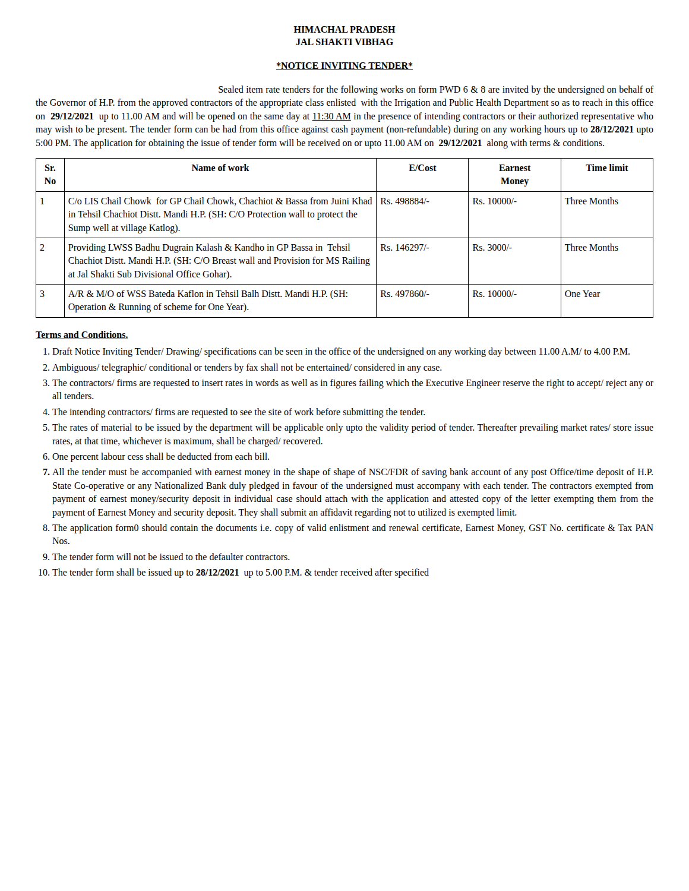HIMACHAL PRADESH JAL SHAKTI VIBHAG
*NOTICE INVITING TENDER*
Sealed item rate tenders for the following works on form PWD 6 & 8 are invited by the undersigned on behalf of the Governor of H.P. from the approved contractors of the appropriate class enlisted with the Irrigation and Public Health Department so as to reach in this office on 29/12/2021 up to 11.00 AM and will be opened on the same day at 11:30 AM in the presence of intending contractors or their authorized representative who may wish to be present. The tender form can be had from this office against cash payment (non-refundable) during on any working hours up to 28/12/2021 upto 5:00 PM. The application for obtaining the issue of tender form will be received on or upto 11.00 AM on 29/12/2021 along with terms & conditions.
| Sr. No | Name of work | E/Cost | Earnest Money | Time limit |
| --- | --- | --- | --- | --- |
| 1 | C/o LIS Chail Chowk for GP Chail Chowk, Chachiot & Bassa from Juini Khad in Tehsil Chachiot Distt. Mandi H.P. (SH: C/O Protection wall to protect the Sump well at village Katlog). | Rs. 498884/- | Rs. 10000/- | Three Months |
| 2 | Providing LWSS Badhu Dugrain Kalash & Kandho in GP Bassa in Tehsil Chachiot Distt. Mandi H.P. (SH: C/O Breast wall and Provision for MS Railing at Jal Shakti Sub Divisional Office Gohar). | Rs. 146297/- | Rs. 3000/- | Three Months |
| 3 | A/R & M/O of WSS Bateda Kaflon in Tehsil Balh Distt. Mandi H.P. (SH: Operation & Running of scheme for One Year). | Rs. 497860/- | Rs. 10000/- | One Year |
Terms and Conditions.
Draft Notice Inviting Tender/ Drawing/ specifications can be seen in the office of the undersigned on any working day between 11.00 A.M/ to 4.00 P.M.
Ambiguous/ telegraphic/ conditional or tenders by fax shall not be entertained/ considered in any case.
The contractors/ firms are requested to insert rates in words as well as in figures failing which the Executive Engineer reserve the right to accept/ reject any or all tenders.
The intending contractors/ firms are requested to see the site of work before submitting the tender.
The rates of material to be issued by the department will be applicable only upto the validity period of tender. Thereafter prevailing market rates/ store issue rates, at that time, whichever is maximum, shall be charged/ recovered.
One percent labour cess shall be deducted from each bill.
All the tender must be accompanied with earnest money in the shape of shape of NSC/FDR of saving bank account of any post Office/time deposit of H.P. State Co-operative or any Nationalized Bank duly pledged in favour of the undersigned must accompany with each tender. The contractors exempted from payment of earnest money/security deposit in individual case should attach with the application and attested copy of the letter exempting them from the payment of Earnest Money and security deposit. They shall submit an affidavit regarding not to utilized is exempted limit.
The application form0 should contain the documents i.e. copy of valid enlistment and renewal certificate, Earnest Money, GST No. certificate & Tax PAN Nos.
The tender form will not be issued to the defaulter contractors.
The tender form shall be issued up to 28/12/2021 up to 5.00 P.M. & tender received after specified